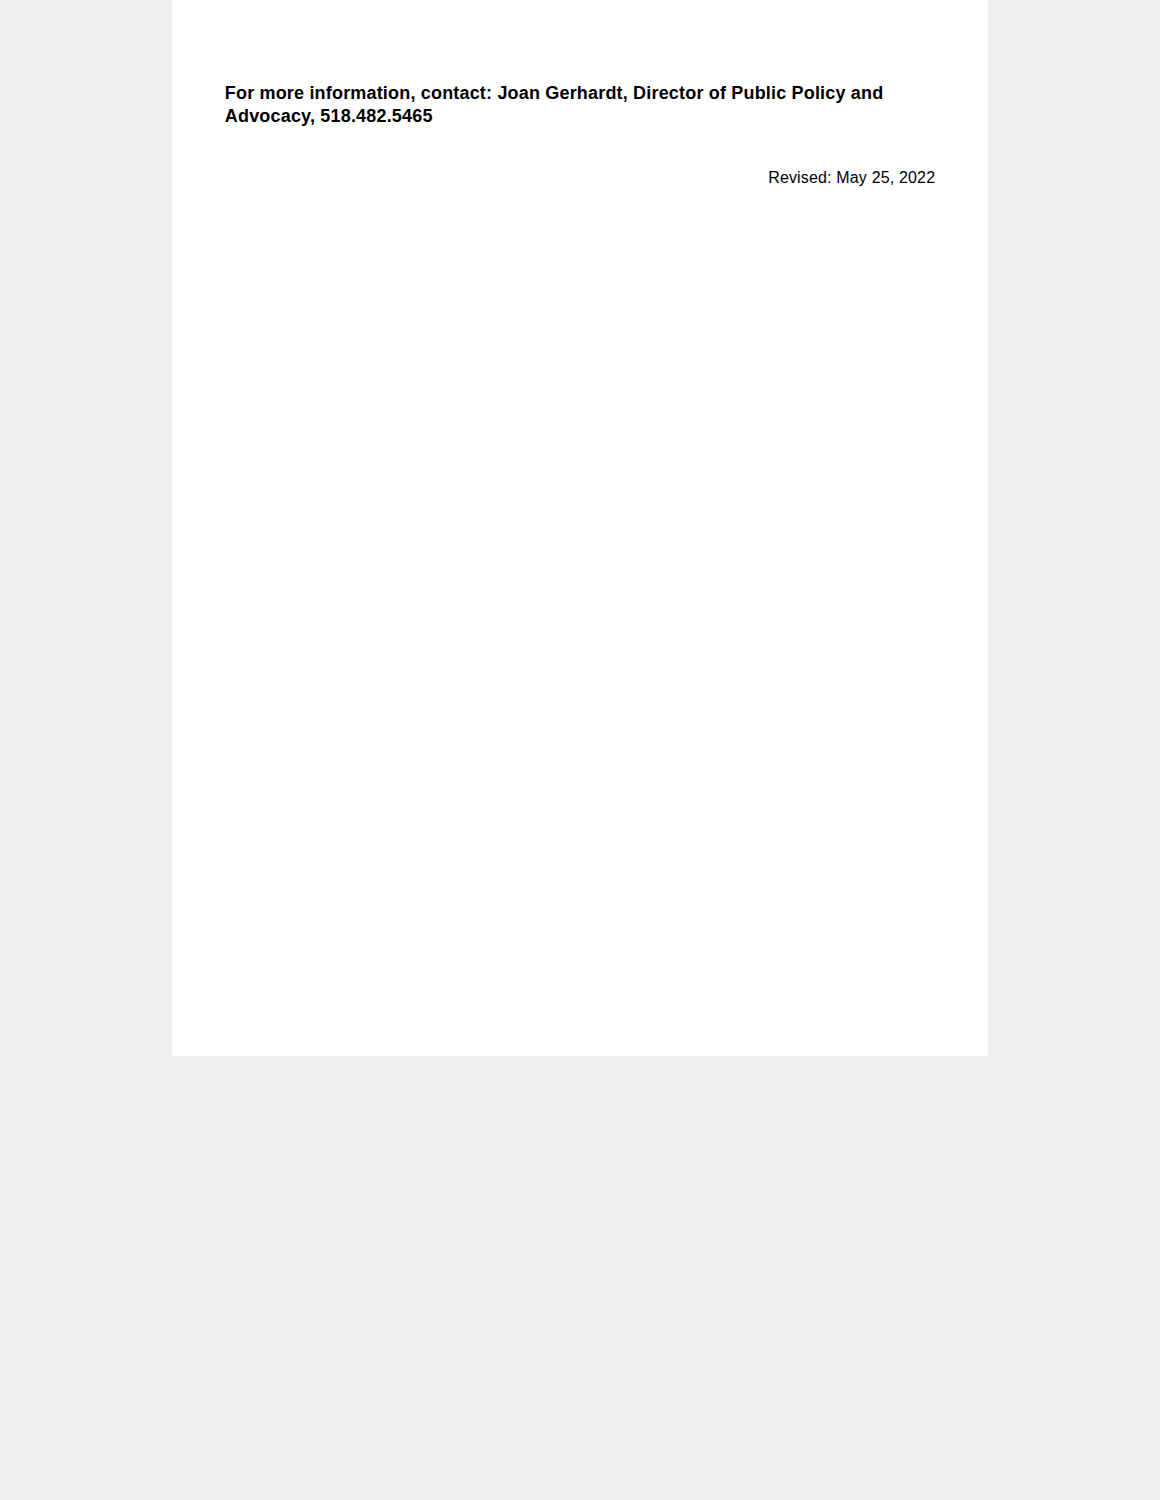For more information, contact: Joan Gerhardt, Director of Public Policy and Advocacy, 518.482.5465
Revised: May 25, 2022